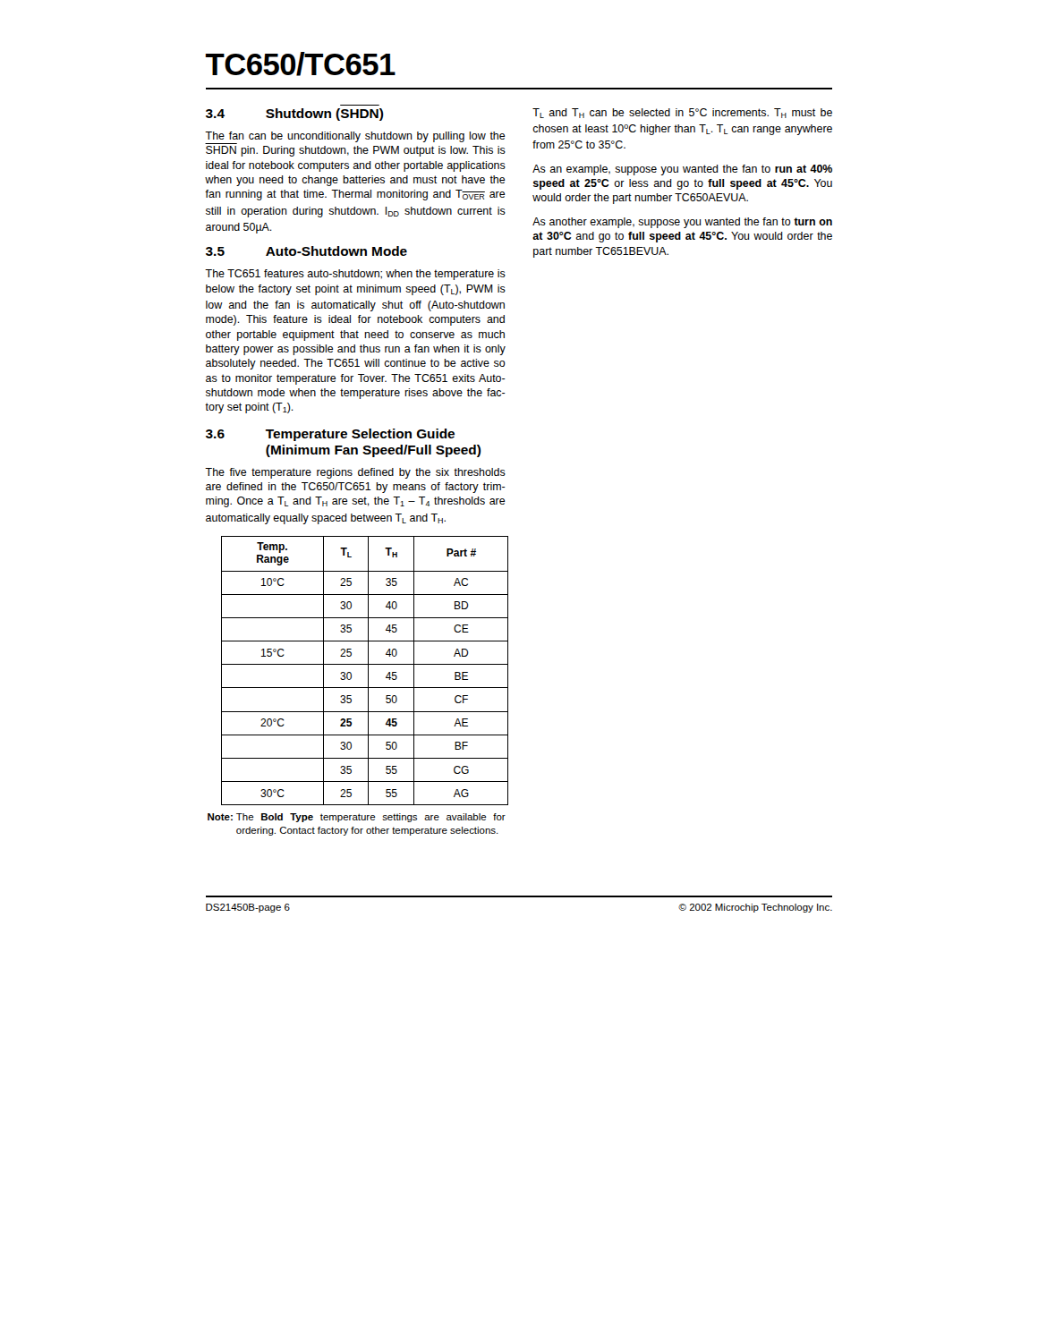TC650/TC651
3.4 Shutdown (SHDN)
The fan can be unconditionally shutdown by pulling low the SHDN pin. During shutdown, the PWM output is low. This is ideal for notebook computers and other portable applications when you need to change batteries and must not have the fan running at that time. Thermal monitoring and TOVER are still in operation during shutdown. IDD shutdown current is around 50µA.
3.5 Auto-Shutdown Mode
The TC651 features auto-shutdown; when the temperature is below the factory set point at minimum speed (TL), PWM is low and the fan is automatically shut off (Auto-shutdown mode). This feature is ideal for notebook computers and other portable equipment that need to conserve as much battery power as possible and thus run a fan when it is only absolutely needed. The TC651 will continue to be active so as to monitor temperature for Tover. The TC651 exits Auto-shutdown mode when the temperature rises above the factory set point (T1).
3.6 Temperature Selection Guide (Minimum Fan Speed/Full Speed)
The five temperature regions defined by the six thresholds are defined in the TC650/TC651 by means of factory trimming. Once a TL and TH are set, the T1 – T4 thresholds are automatically equally spaced between TL and TH.
| Temp. Range | T L | T H | Part # |
| --- | --- | --- | --- |
| 10°C | 25 | 35 | AC |
| | 30 | 40 | BD |
| | 35 | 45 | CE |
| 15°C | 25 | 40 | AD |
| | 30 | 45 | BE |
| | 35 | 50 | CF |
| 20°C | 25 | 45 | AE |
| | 30 | 50 | BF |
| | 35 | 55 | CG |
| 30°C | 25 | 55 | AG |
Note: The Bold Type temperature settings are available for ordering. Contact factory for other temperature selections.
TL and TH can be selected in 5°C increments. TH must be chosen at least 10oC higher than TL. TL can range anywhere from 25°C to 35°C.
As an example, suppose you wanted the fan to run at 40% speed at 25°C or less and go to full speed at 45°C. You would order the part number TC650AEVUA.
As another example, suppose you wanted the fan to turn on at 30°C and go to full speed at 45°C. You would order the part number TC651BEVUA.
DS21450B-page 6 © 2002 Microchip Technology Inc.